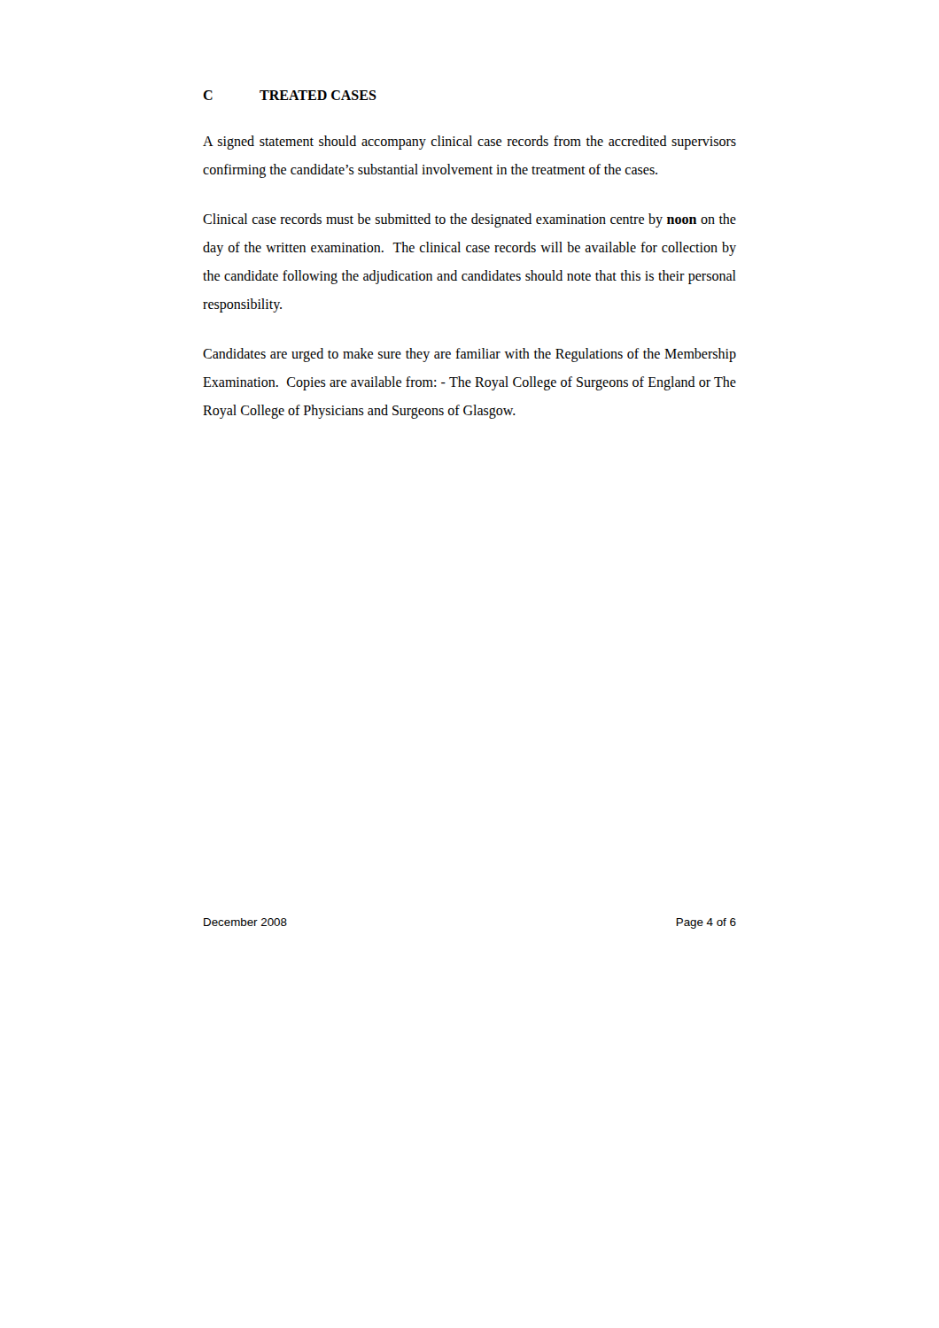CTREATED CASES
A signed statement should accompany clinical case records from the accredited supervisors confirming the candidate’s substantial involvement in the treatment of the cases.
Clinical case records must be submitted to the designated examination centre by noon on the day of the written examination. The clinical case records will be available for collection by the candidate following the adjudication and candidates should note that this is their personal responsibility.
Candidates are urged to make sure they are familiar with the Regulations of the Membership Examination. Copies are available from: - The Royal College of Surgeons of England or The Royal College of Physicians and Surgeons of Glasgow.
December 2008 Page 4 of 6